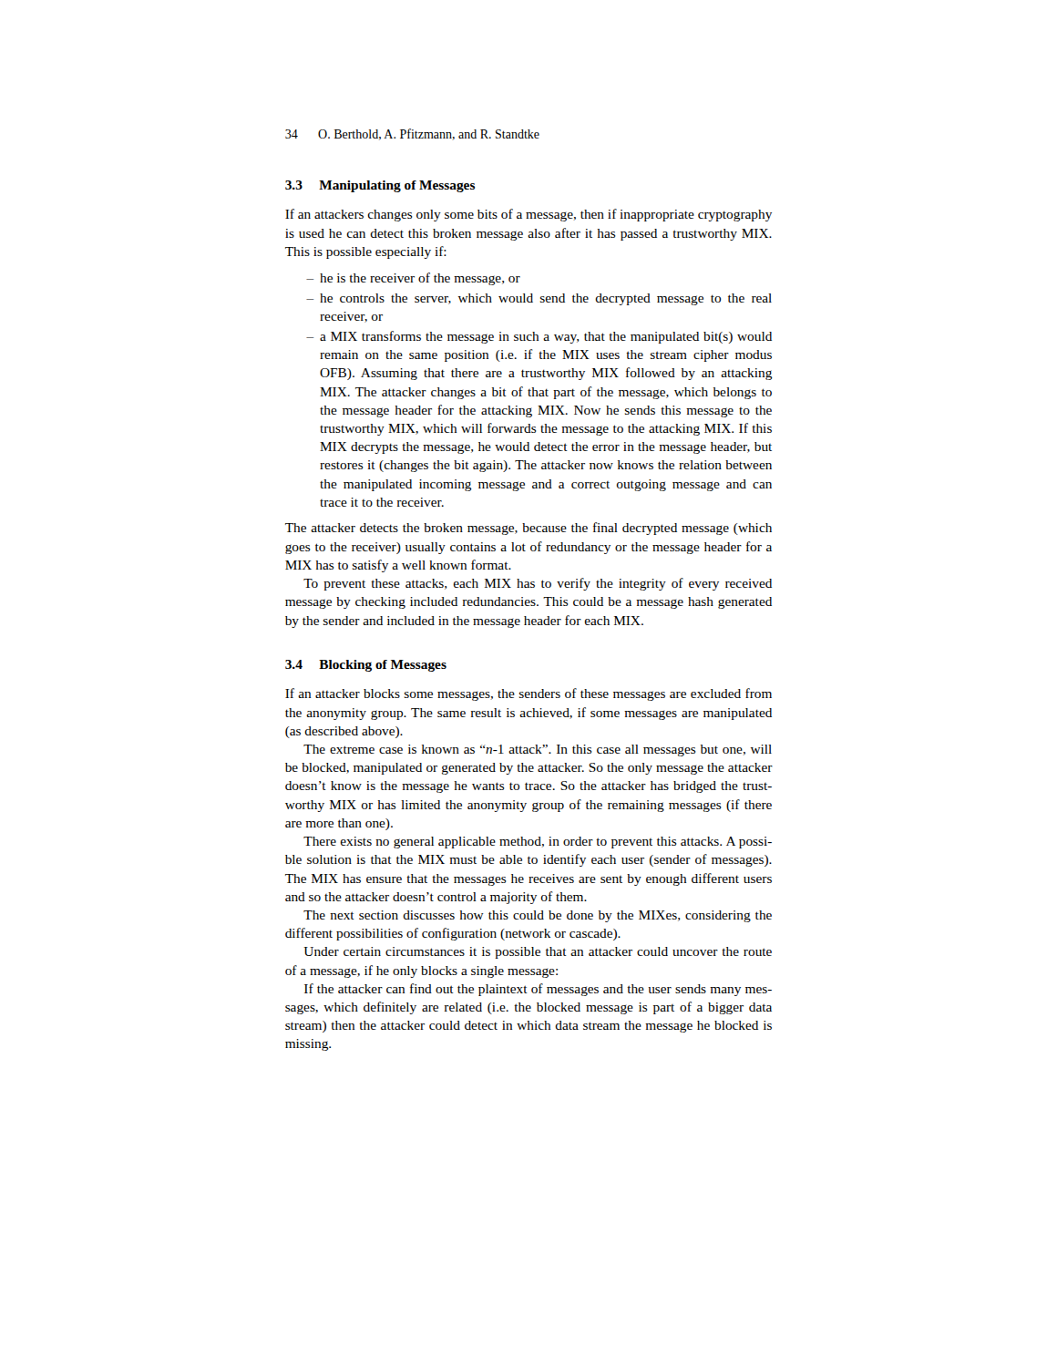34 O. Berthold, A. Pfitzmann, and R. Standtke
3.3 Manipulating of Messages
If an attackers changes only some bits of a message, then if inappropriate cryptography is used he can detect this broken message also after it has passed a trustworthy MIX. This is possible especially if:
he is the receiver of the message, or
he controls the server, which would send the decrypted message to the real receiver, or
a MIX transforms the message in such a way, that the manipulated bit(s) would remain on the same position (i.e. if the MIX uses the stream cipher modus OFB). Assuming that there are a trustworthy MIX followed by an attacking MIX. The attacker changes a bit of that part of the message, which belongs to the message header for the attacking MIX. Now he sends this message to the trustworthy MIX, which will forwards the message to the attacking MIX. If this MIX decrypts the message, he would detect the error in the message header, but restores it (changes the bit again). The attacker now knows the relation between the manipulated incoming message and a correct outgoing message and can trace it to the receiver.
The attacker detects the broken message, because the final decrypted message (which goes to the receiver) usually contains a lot of redundancy or the message header for a MIX has to satisfy a well known format.
To prevent these attacks, each MIX has to verify the integrity of every received message by checking included redundancies. This could be a message hash generated by the sender and included in the message header for each MIX.
3.4 Blocking of Messages
If an attacker blocks some messages, the senders of these messages are excluded from the anonymity group. The same result is achieved, if some messages are manipulated (as described above).
The extreme case is known as “n-1 attack”. In this case all messages but one, will be blocked, manipulated or generated by the attacker. So the only message the attacker doesn’t know is the message he wants to trace. So the attacker has bridged the trustworthy MIX or has limited the anonymity group of the remaining messages (if there are more than one).
There exists no general applicable method, in order to prevent this attacks. A possible solution is that the MIX must be able to identify each user (sender of messages). The MIX has ensure that the messages he receives are sent by enough different users and so the attacker doesn’t control a majority of them.
The next section discusses how this could be done by the MIXes, considering the different possibilities of configuration (network or cascade).
Under certain circumstances it is possible that an attacker could uncover the route of a message, if he only blocks a single message:
If the attacker can find out the plaintext of messages and the user sends many messages, which definitely are related (i.e. the blocked message is part of a bigger data stream) then the attacker could detect in which data stream the message he blocked is missing.